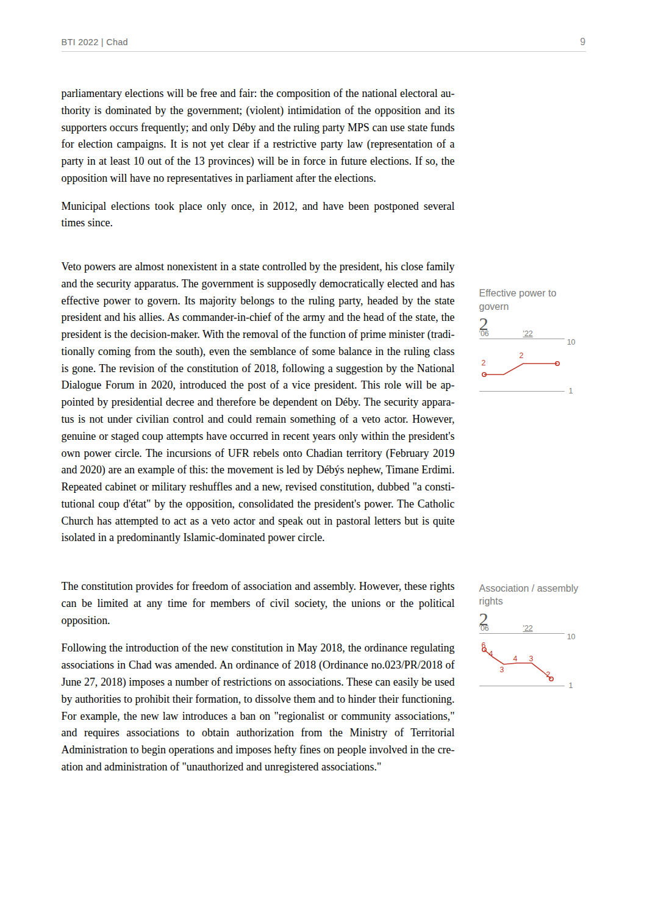BTI 2022 | Chad
9
parliamentary elections will be free and fair: the composition of the national electoral authority is dominated by the government; (violent) intimidation of the opposition and its supporters occurs frequently; and only Déby and the ruling party MPS can use state funds for election campaigns. It is not yet clear if a restrictive party law (representation of a party in at least 10 out of the 13 provinces) will be in force in future elections. If so, the opposition will have no representatives in parliament after the elections.
Municipal elections took place only once, in 2012, and have been postponed several times since.
Veto powers are almost nonexistent in a state controlled by the president, his close family and the security apparatus. The government is supposedly democratically elected and has effective power to govern. Its majority belongs to the ruling party, headed by the state president and his allies. As commander-in-chief of the army and the head of the state, the president is the decision-maker. With the removal of the function of prime minister (traditionally coming from the south), even the semblance of some balance in the ruling class is gone. The revision of the constitution of 2018, following a suggestion by the National Dialogue Forum in 2020, introduced the post of a vice president. This role will be appointed by presidential decree and therefore be dependent on Déby. The security apparatus is not under civilian control and could remain something of a veto actor. However, genuine or staged coup attempts have occurred in recent years only within the president's own power circle. The incursions of UFR rebels onto Chadian territory (February 2019 and 2020) are an example of this: the movement is led by Débýs nephew, Timane Erdimi. Repeated cabinet or military reshuffles and a new, revised constitution, dubbed "a constitutional coup d'état" by the opposition, consolidated the president's power. The Catholic Church has attempted to act as a veto actor and speak out in pastoral letters but is quite isolated in a predominantly Islamic-dominated power circle.
The constitution provides for freedom of association and assembly. However, these rights can be limited at any time for members of civil society, the unions or the political opposition.
Following the introduction of the new constitution in May 2018, the ordinance regulating associations in Chad was amended. An ordinance of 2018 (Ordinance no.023/PR/2018 of June 27, 2018) imposes a number of restrictions on associations. These can easily be used by authorities to prohibit their formation, to dissolve them and to hinder their functioning. For example, the new law introduces a ban on "regionalist or community associations," and requires associations to obtain authorization from the Ministry of Territorial Administration to begin operations and imposes hefty fines on people involved in the creation and administration of "unauthorized and unregistered associations."
Effective power to govern
2
'06 '22 10
2 2
1
Association / assembly rights
2
'06 '22 10
6 4 3 4 3 2
1